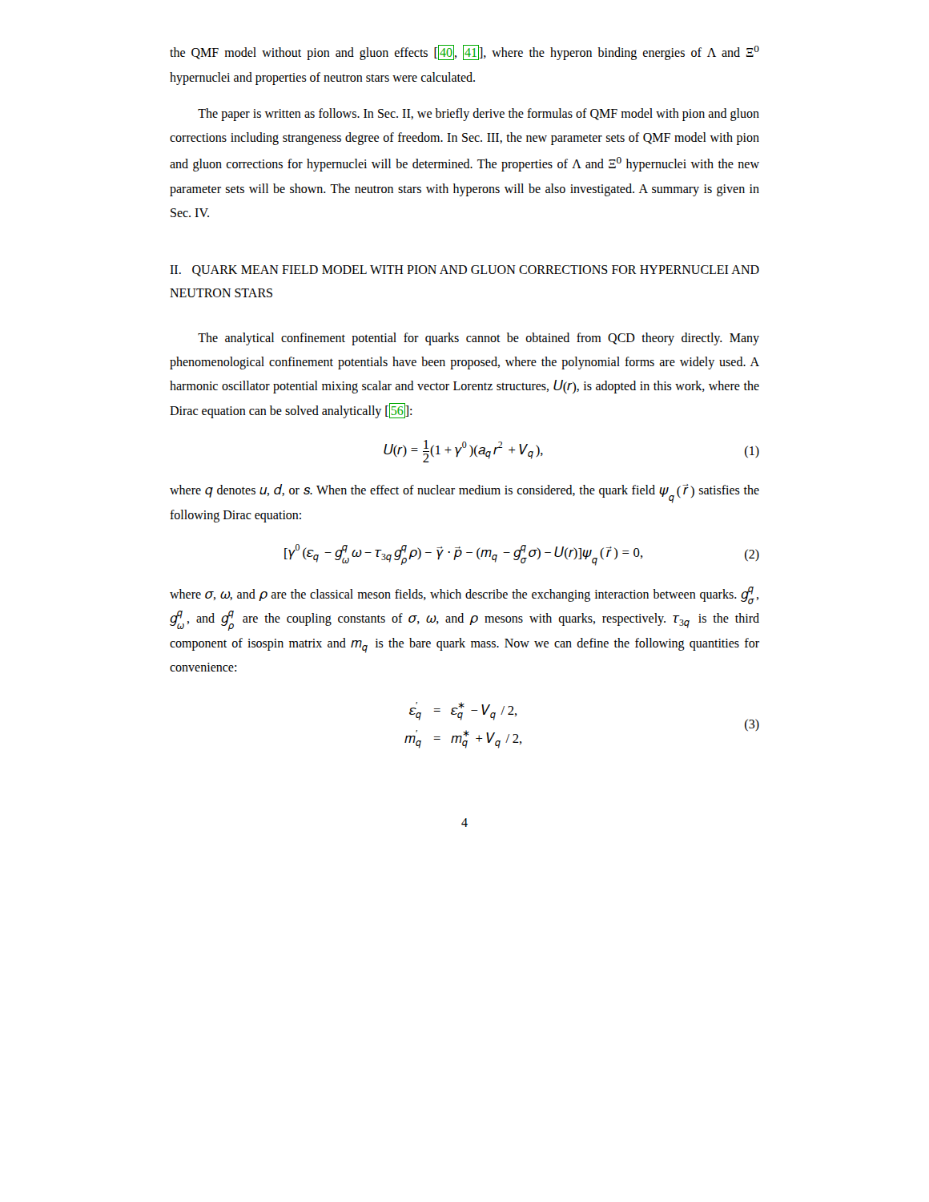the QMF model without pion and gluon effects [40, 41], where the hyperon binding energies of Λ and Ξ0 hypernuclei and properties of neutron stars were calculated.
The paper is written as follows. In Sec. II, we briefly derive the formulas of QMF model with pion and gluon corrections including strangeness degree of freedom. In Sec. III, the new parameter sets of QMF model with pion and gluon corrections for hypernuclei will be determined. The properties of Λ and Ξ0 hypernuclei with the new parameter sets will be shown. The neutron stars with hyperons will be also investigated. A summary is given in Sec. IV.
II. Quark mean field model with pion and gluon corrections for hypernuclei and neutron stars
The analytical confinement potential for quarks cannot be obtained from QCD theory directly. Many phenomenological confinement potentials have been proposed, where the polynomial forms are widely used. A harmonic oscillator potential mixing scalar and vector Lorentz structures, U(r), is adopted in this work, where the Dirac equation can be solved analytically [56]:
U(r) = 12 (1+γ0) (aqr2 +Vq) ,
(1)
where q denotes u, d, or s. When the effect of nuclear medium is considered, the quark field ψq(r→) satisfies the following Dirac equation:
[ γ0 (εq −gωqω −τ3q gρqρ) − γ→ ⋅ p→ − (mq −gσqσ) −U(r) ] ψq(r→) =0,
(2)
where σ, ω, and ρ are the classical meson fields, which describe the exchanging interaction between quarks. gσq, gωq, and gρq are the coupling constants of σ, ω, and ρ mesons with quarks, respectively. τ3q is the third component of isospin matrix and mq is the bare quark mass. Now we can define the following quantities for convenience:
| ε q ′ | = | ε q ∗ − V q / 2 , |
| m q ′ | = | m q ∗ + V q / 2 , |
(3)
4